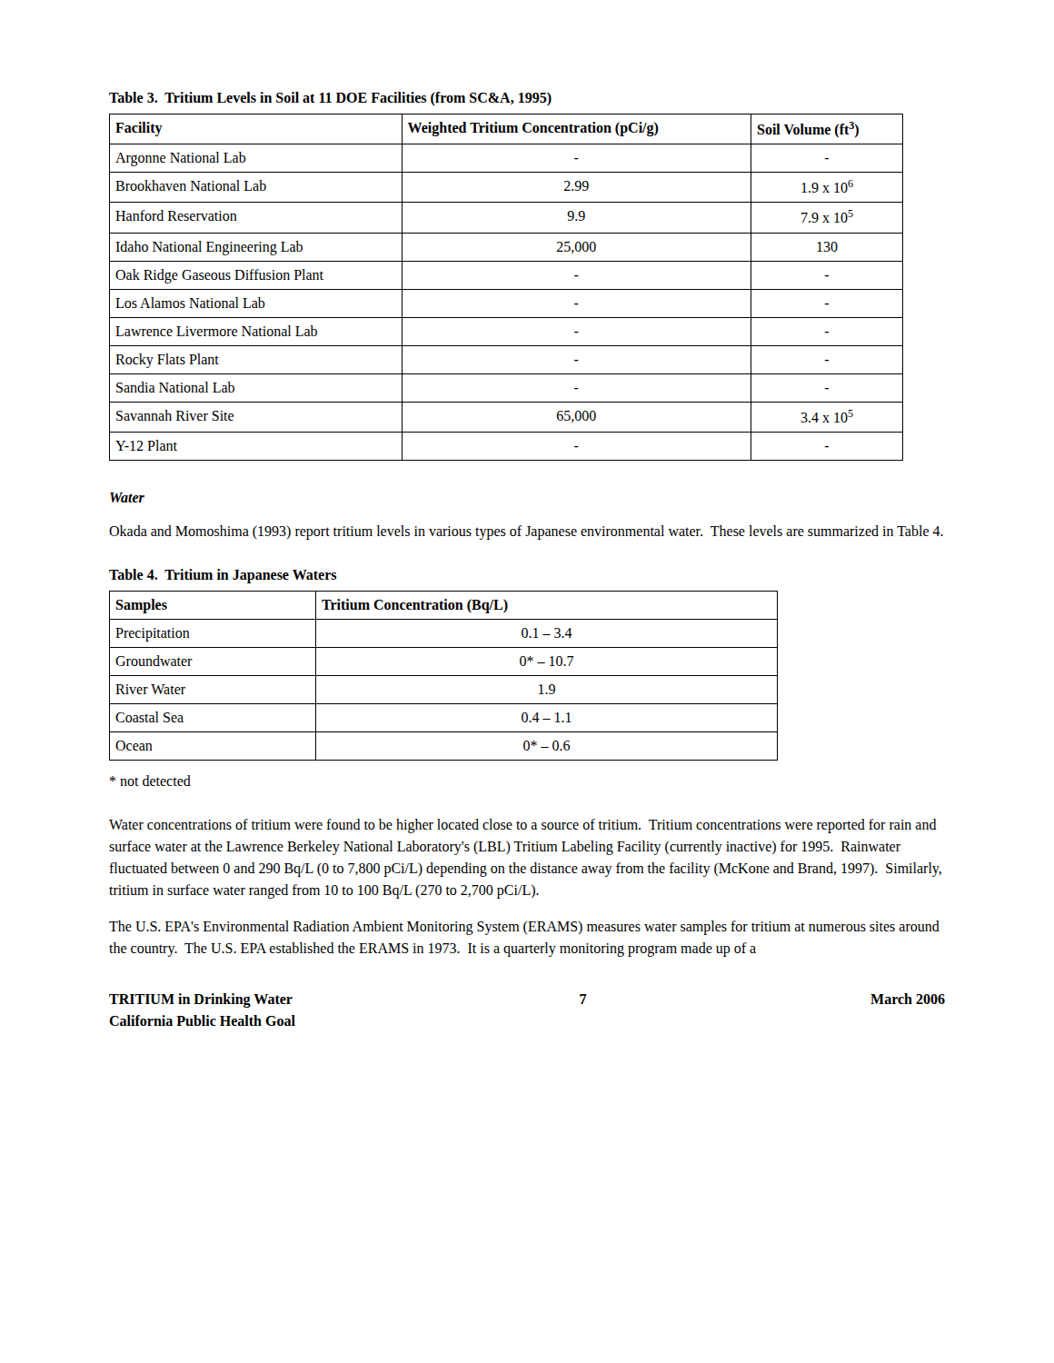Table 3. Tritium Levels in Soil at 11 DOE Facilities (from SC&A, 1995)
| Facility | Weighted Tritium Concentration (pCi/g) | Soil Volume (ft 3 ) |
| --- | --- | --- |
| Argonne National Lab | - | - |
| Brookhaven National Lab | 2.99 | 1.9 x 10 6 |
| Hanford Reservation | 9.9 | 7.9 x 10 5 |
| Idaho National Engineering Lab | 25,000 | 130 |
| Oak Ridge Gaseous Diffusion Plant | - | - |
| Los Alamos National Lab | - | - |
| Lawrence Livermore National Lab | - | - |
| Rocky Flats Plant | - | - |
| Sandia National Lab | - | - |
| Savannah River Site | 65,000 | 3.4 x 10 5 |
| Y-12 Plant | - | - |
Water
Okada and Momoshima (1993) report tritium levels in various types of Japanese environmental water. These levels are summarized in Table 4.
Table 4. Tritium in Japanese Waters
| Samples | Tritium Concentration (Bq/L) |
| --- | --- |
| Precipitation | 0.1 – 3.4 |
| Groundwater | 0* – 10.7 |
| River Water | 1.9 |
| Coastal Sea | 0.4 – 1.1 |
| Ocean | 0* – 0.6 |
* not detected
Water concentrations of tritium were found to be higher located close to a source of tritium. Tritium concentrations were reported for rain and surface water at the Lawrence Berkeley National Laboratory's (LBL) Tritium Labeling Facility (currently inactive) for 1995. Rainwater fluctuated between 0 and 290 Bq/L (0 to 7,800 pCi/L) depending on the distance away from the facility (McKone and Brand, 1997). Similarly, tritium in surface water ranged from 10 to 100 Bq/L (270 to 2,700 pCi/L).
The U.S. EPA's Environmental Radiation Ambient Monitoring System (ERAMS) measures water samples for tritium at numerous sites around the country. The U.S. EPA established the ERAMS in 1973. It is a quarterly monitoring program made up of a
TRITIUM in Drinking Water
California Public Health Goal
7
March 2006